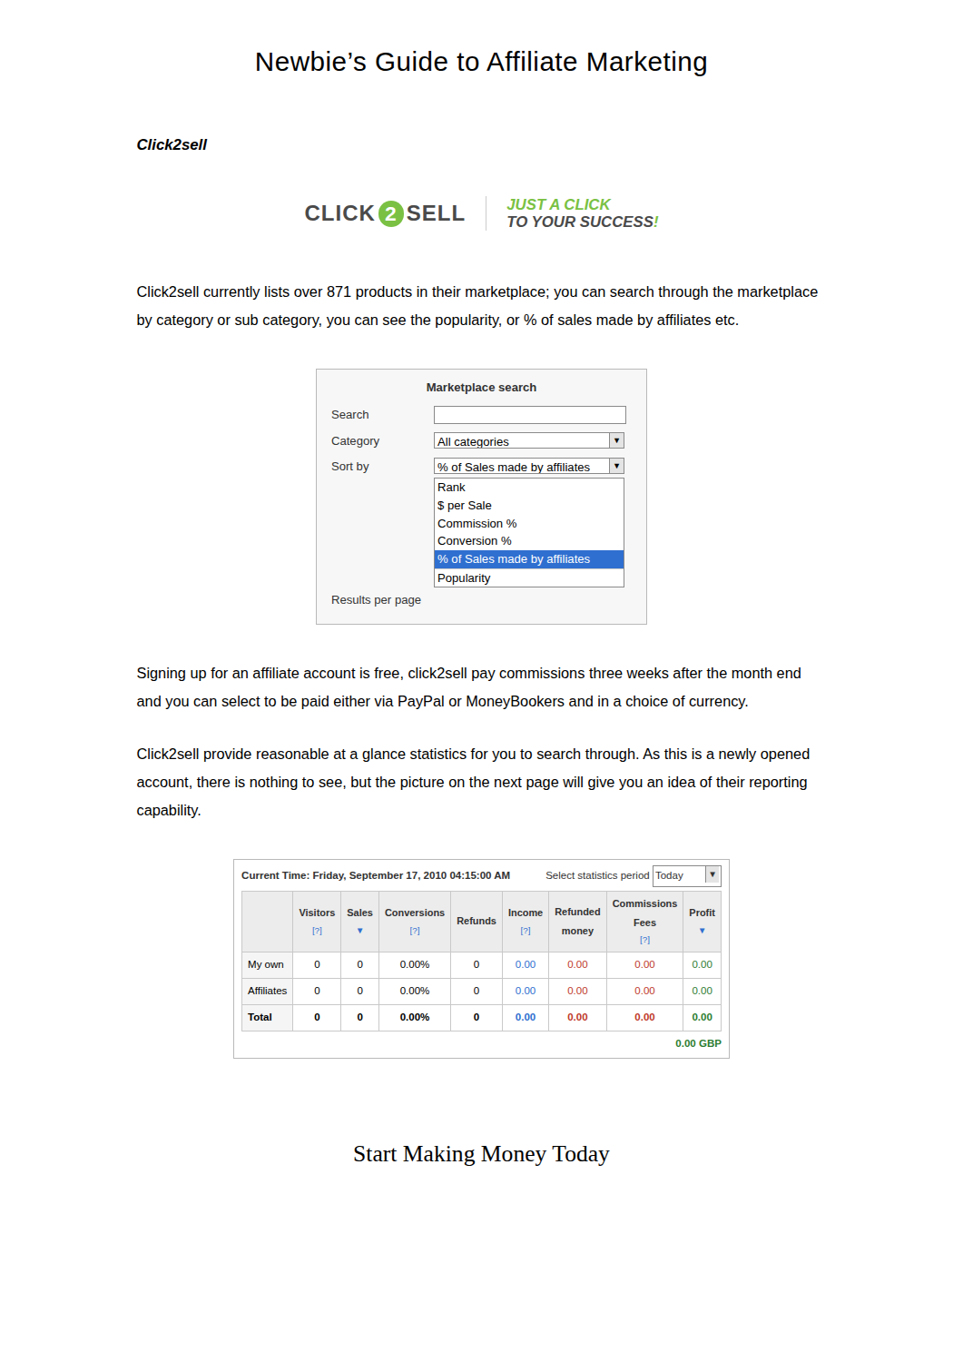Newbie’s Guide to Affiliate Marketing
Click2sell
CLICK 2 SELL JUST A CLICK
TO YOUR SUCCESS!
Click2sell currently lists over 871 products in their marketplace; you can search through the marketplace by category or sub category, you can see the popularity, or % of sales made by affiliates etc.
Marketplace search
| Search | |
| Category | All categories ▼ |
| Sort by | % of Sales made by affiliates ▼ Rank $ per Sale Commission % Conversion % % of Sales made by affiliates Popularity |
| Results per page | |
Signing up for an affiliate account is free, click2sell pay commissions three weeks after the month end and you can select to be paid either via PayPal or MoneyBookers and in a choice of currency.
Click2sell provide reasonable at a glance statistics for you to search through. As this is a newly opened account, there is nothing to see, but the picture on the next page will give you an idea of their reporting capability.
Current Time: Friday, September 17, 2010 04:15:00 AM Select statistics period Today▼
| | Visitors [?] | Sales ▼ | Conversions [?] | Refunds | Income [?] | Refunded money | Commissions Fees [?] | Profit ▼ |
| --- | --- | --- | --- | --- | --- | --- | --- | --- |
| My own | 0 | 0 | 0.00% | 0 | 0.00 | 0.00 | 0.00 | 0.00 |
| Affiliates | 0 | 0 | 0.00% | 0 | 0.00 | 0.00 | 0.00 | 0.00 |
| Total | 0 | 0 | 0.00% | 0 | 0.00 | 0.00 | 0.00 | 0.00 |
0.00 GBP
Start Making Money Today